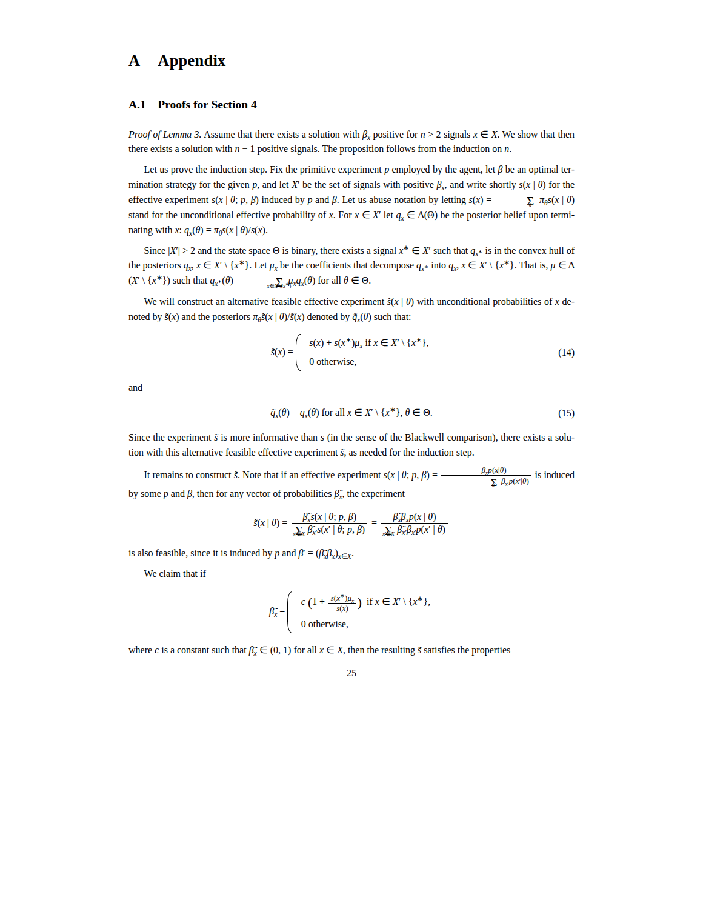AAppendix
A.1 Proofs for Section 4
Proof of Lemma 3. Assume that there exists a solution with βx positive for n > 2 signals x ∈ X. We show that then there exists a solution with n − 1 positive signals. The proposition follows from the induction on n.
Let us prove the induction step. Fix the primitive experiment p employed by the agent, let β be an optimal termination strategy for the given p, and let X′ be the set of signals with positive βx, and write shortly s(x | θ) for the effective experiment s(x | θ; p, β) induced by p and β. Let us abuse notation by letting s(x) = Σθ πθs(x | θ) stand for the unconditional effective probability of x. For x ∈ X′ let qx ∈ Δ(Θ) be the posterior belief upon terminating with x: qx(θ) = πθs(x | θ)/s(x).
Since |X′| > 2 and the state space Θ is binary, there exists a signal x∗ ∈ X′ such that qx∗ is in the convex hull of the posteriors qx, x ∈ X′ \ {x∗}. Let μx be the coefficients that decompose qx∗ into qx, x ∈ X′ \ {x∗}. That is, μ ∈ Δ (X′ \ {x∗}) such that qx∗(θ) = Σx∈X′\{x∗} μxqx(θ) for all θ ∈ Θ.
We will construct an alternative feasible effective experiment s̃(x | θ) with unconditional probabilities of x denoted by s̃(x) and the posteriors πθs̃(x | θ)/s̃(x) denoted by q̃x(θ) such that:
s̃(x) =
| s ( x ) + s ( x ∗ ) μ x if x ∈ X ′ \ { x ∗ }, |
| 0 otherwise, |
(14)
and
q̃x(θ) = qx(θ) for all x ∈ X′ \ {x∗}, θ ∈ Θ. (15)
Since the experiment s̃ is more informative than s (in the sense of the Blackwell comparison), there exists a solution with this alternative feasible effective experiment s̃, as needed for the induction step.
It remains to construct s̃. Note that if an effective experiment s(x | θ; p, β) = βxp(x|θ) Σx′ βx′p(x′|θ) is induced by some p and β, then for any vector of probabilities β̃x, the experiment
s̃(x | θ) = β̃xs(x | θ; p, β) Σx′∈X β̃x′s(x′ | θ; p, β) = β̃xβxp(x | θ) Σx′∈X β̃x′βx′p(x′ | θ)
is also feasible, since it is induced by p and β′ = (β̃xβx)x∈X.
We claim that if
β̃x =
| c ( 1 + s ( x ∗ ) μ x s ( x ) ) if x ∈ X ′ \ { x ∗ }, |
| 0 otherwise, |
where c is a constant such that β̃x ∈ (0, 1) for all x ∈ X, then the resulting s̃ satisfies the properties
25